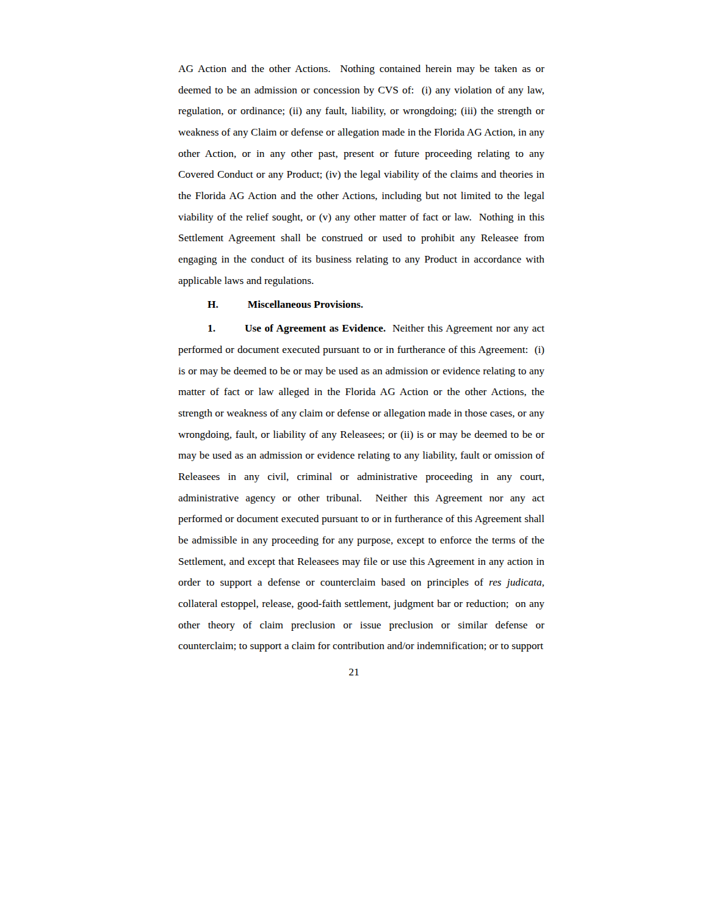AG Action and the other Actions. Nothing contained herein may be taken as or deemed to be an admission or concession by CVS of: (i) any violation of any law, regulation, or ordinance; (ii) any fault, liability, or wrongdoing; (iii) the strength or weakness of any Claim or defense or allegation made in the Florida AG Action, in any other Action, or in any other past, present or future proceeding relating to any Covered Conduct or any Product; (iv) the legal viability of the claims and theories in the Florida AG Action and the other Actions, including but not limited to the legal viability of the relief sought, or (v) any other matter of fact or law. Nothing in this Settlement Agreement shall be construed or used to prohibit any Releasee from engaging in the conduct of its business relating to any Product in accordance with applicable laws and regulations.
H. Miscellaneous Provisions.
1. Use of Agreement as Evidence. Neither this Agreement nor any act performed or document executed pursuant to or in furtherance of this Agreement: (i) is or may be deemed to be or may be used as an admission or evidence relating to any matter of fact or law alleged in the Florida AG Action or the other Actions, the strength or weakness of any claim or defense or allegation made in those cases, or any wrongdoing, fault, or liability of any Releasees; or (ii) is or may be deemed to be or may be used as an admission or evidence relating to any liability, fault or omission of Releasees in any civil, criminal or administrative proceeding in any court, administrative agency or other tribunal. Neither this Agreement nor any act performed or document executed pursuant to or in furtherance of this Agreement shall be admissible in any proceeding for any purpose, except to enforce the terms of the Settlement, and except that Releasees may file or use this Agreement in any action in order to support a defense or counterclaim based on principles of res judicata, collateral estoppel, release, good-faith settlement, judgment bar or reduction; on any other theory of claim preclusion or issue preclusion or similar defense or counterclaim; to support a claim for contribution and/or indemnification; or to support
21